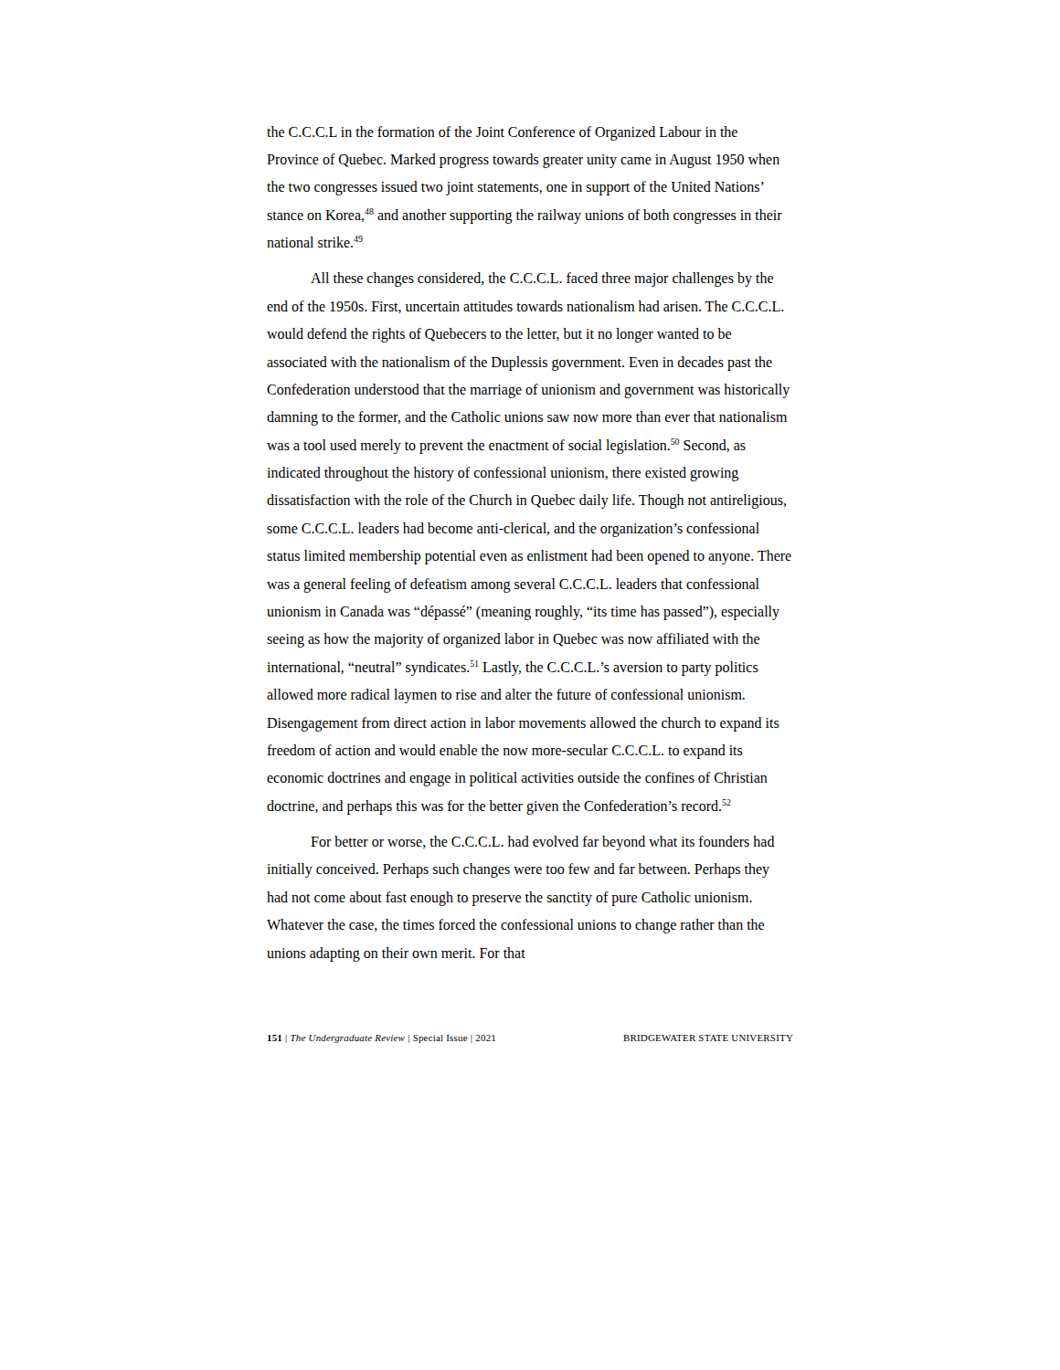the C.C.C.L in the formation of the Joint Conference of Organized Labour in the Province of Quebec. Marked progress towards greater unity came in August 1950 when the two congresses issued two joint statements, one in support of the United Nations’ stance on Korea,48 and another supporting the railway unions of both congresses in their national strike.49
All these changes considered, the C.C.C.L. faced three major challenges by the end of the 1950s. First, uncertain attitudes towards nationalism had arisen. The C.C.C.L. would defend the rights of Quebecers to the letter, but it no longer wanted to be associated with the nationalism of the Duplessis government. Even in decades past the Confederation understood that the marriage of unionism and government was historically damning to the former, and the Catholic unions saw now more than ever that nationalism was a tool used merely to prevent the enactment of social legislation.50 Second, as indicated throughout the history of confessional unionism, there existed growing dissatisfaction with the role of the Church in Quebec daily life. Though not antireligious, some C.C.C.L. leaders had become anti-clerical, and the organization’s confessional status limited membership potential even as enlistment had been opened to anyone. There was a general feeling of defeatism among several C.C.C.L. leaders that confessional unionism in Canada was “dépassé” (meaning roughly, “its time has passed”), especially seeing as how the majority of organized labor in Quebec was now affiliated with the international, “neutral” syndicates.51 Lastly, the C.C.C.L.’s aversion to party politics allowed more radical laymen to rise and alter the future of confessional unionism. Disengagement from direct action in labor movements allowed the church to expand its freedom of action and would enable the now more-secular C.C.C.L. to expand its economic doctrines and engage in political activities outside the confines of Christian doctrine, and perhaps this was for the better given the Confederation’s record.52
For better or worse, the C.C.C.L. had evolved far beyond what its founders had initially conceived. Perhaps such changes were too few and far between. Perhaps they had not come about fast enough to preserve the sanctity of pure Catholic unionism. Whatever the case, the times forced the confessional unions to change rather than the unions adapting on their own merit. For that
151|The Undergraduate Review|Special Issue|2021
Bridgewater State University